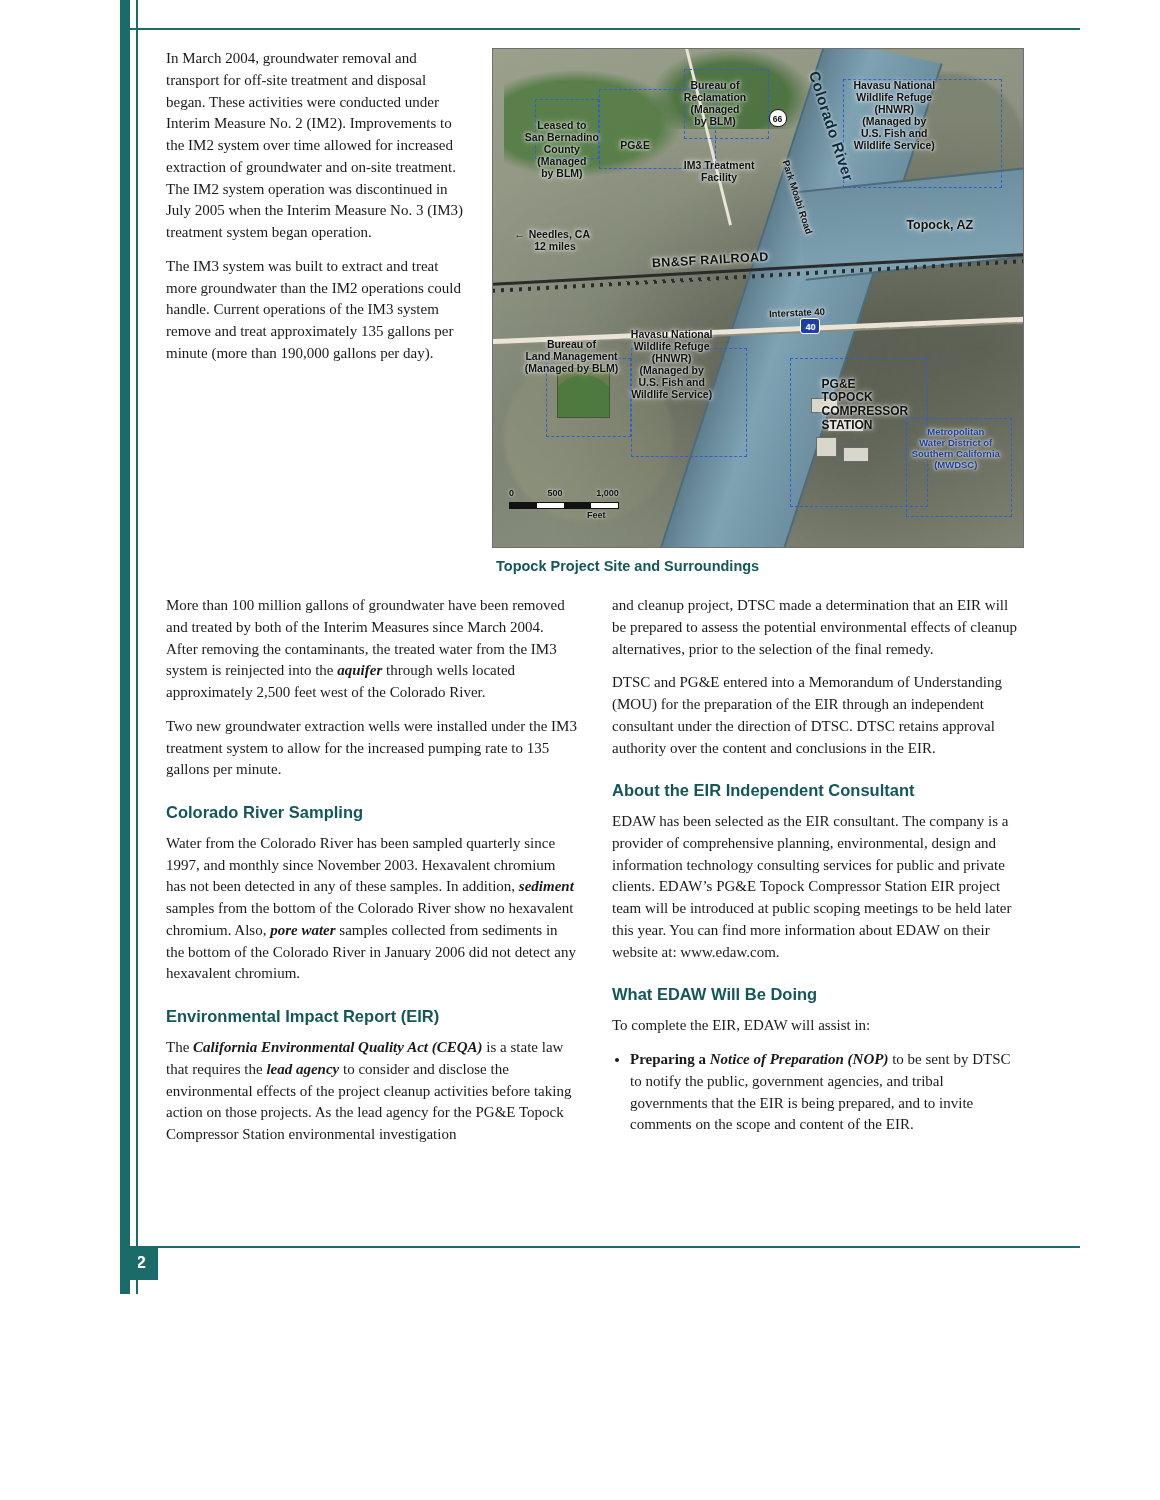In March 2004, groundwater removal and transport for off-site treatment and disposal began. These activities were conducted under Interim Measure No. 2 (IM2). Improvements to the IM2 system over time allowed for increased extraction of groundwater and on-site treatment. The IM2 system operation was discontinued in July 2005 when the Interim Measure No. 3 (IM3) treatment system began operation.
The IM3 system was built to extract and treat more groundwater than the IM2 operations could handle. Current operations of the IM3 system remove and treat approximately 135 gallons per minute (more than 190,000 gallons per day).
Bureau of
Reclamation
(Managed
by BLM)
Havasu National
Wildlife Refuge
(HNWR)
(Managed by
U.S. Fish and
Wildlife Service)
Leased to
San Bernadino
County
(Managed
by BLM)
PG&E
IM3 Treatment
Facility
Topock, AZ
Needles, CA
12 miles
BN&SF RAILROAD
Interstate 40
Bureau of
Land Management
(Managed by BLM)
Havasu National
Wildlife Refuge
(HNWR)
(Managed by
U.S. Fish and
Wildlife Service)
PG&E
TOPOCK
COMPRESSOR
STATION
Metropolitan
Water District of
Southern California
(MWDSC)
Colorado River
Park Moabi Road
66
40
05001,000
Feet
Topock Project Site and Surroundings
More than 100 million gallons of groundwater have been removed and treated by both of the Interim Measures since March 2004. After removing the contaminants, the treated water from the IM3 system is reinjected into the aquifer through wells located approximately 2,500 feet west of the Colorado River.
Two new groundwater extraction wells were installed under the IM3 treatment system to allow for the increased pumping rate to 135 gallons per minute.
Colorado River Sampling
Water from the Colorado River has been sampled quarterly since 1997, and monthly since November 2003. Hexavalent chromium has not been detected in any of these samples. In addition, sediment samples from the bottom of the Colorado River show no hexavalent chromium. Also, pore water samples collected from sediments in the bottom of the Colorado River in January 2006 did not detect any hexavalent chromium.
Environmental Impact Report (EIR)
The California Environmental Quality Act (CEQA) is a state law that requires the lead agency to consider and disclose the environmental effects of the project cleanup activities before taking action on those projects. As the lead agency for the PG&E Topock Compressor Station environmental investigation
and cleanup project, DTSC made a determination that an EIR will be prepared to assess the potential environmental effects of cleanup alternatives, prior to the selection of the final remedy.
DTSC and PG&E entered into a Memorandum of Understanding (MOU) for the preparation of the EIR through an independent consultant under the direction of DTSC. DTSC retains approval authority over the content and conclusions in the EIR.
About the EIR Independent Consultant
EDAW has been selected as the EIR consultant. The company is a provider of comprehensive planning, environmental, design and information technology consulting services for public and private clients. EDAW’s PG&E Topock Compressor Station EIR project team will be introduced at public scoping meetings to be held later this year. You can find more information about EDAW on their website at: www.edaw.com.
What EDAW Will Be Doing
To complete the EIR, EDAW will assist in:
Preparing a Notice of Preparation (NOP) to be sent by DTSC to notify the public, government agencies, and tribal governments that the EIR is being prepared, and to invite comments on the scope and content of the EIR.
2